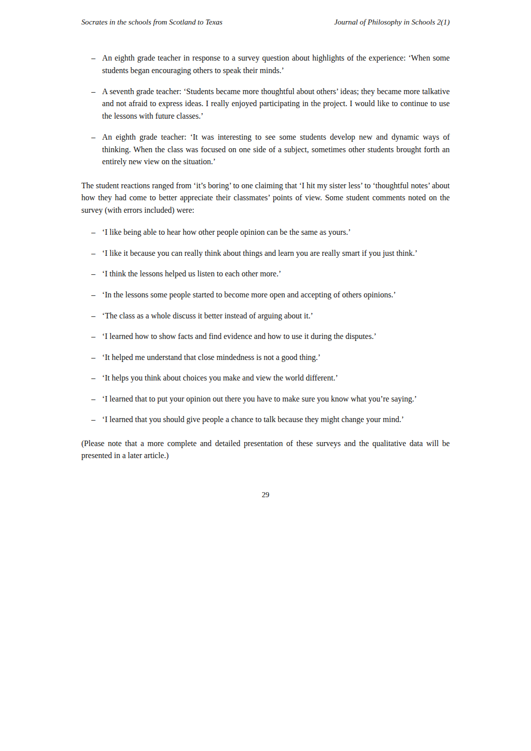Socrates in the schools from Scotland to Texas Journal of Philosophy in Schools 2(1)
An eighth grade teacher in response to a survey question about highlights of the experience: ‘When some students began encouraging others to speak their minds.’
A seventh grade teacher: ‘Students became more thoughtful about others’ ideas; they became more talkative and not afraid to express ideas. I really enjoyed participating in the project. I would like to continue to use the lessons with future classes.’
An eighth grade teacher: ‘It was interesting to see some students develop new and dynamic ways of thinking. When the class was focused on one side of a subject, sometimes other students brought forth an entirely new view on the situation.’
The student reactions ranged from ‘it’s boring’ to one claiming that ‘I hit my sister less’ to ‘thoughtful notes’ about how they had come to better appreciate their classmates’ points of view. Some student comments noted on the survey (with errors included) were:
‘I like being able to hear how other people opinion can be the same as yours.’
‘I like it because you can really think about things and learn you are really smart if you just think.’
‘I think the lessons helped us listen to each other more.’
‘In the lessons some people started to become more open and accepting of others opinions.’
‘The class as a whole discuss it better instead of arguing about it.’
‘I learned how to show facts and find evidence and how to use it during the disputes.’
‘It helped me understand that close mindedness is not a good thing.’
‘It helps you think about choices you make and view the world different.’
‘I learned that to put your opinion out there you have to make sure you know what you’re saying.’
‘I learned that you should give people a chance to talk because they might change your mind.’
(Please note that a more complete and detailed presentation of these surveys and the qualitative data will be presented in a later article.)
29